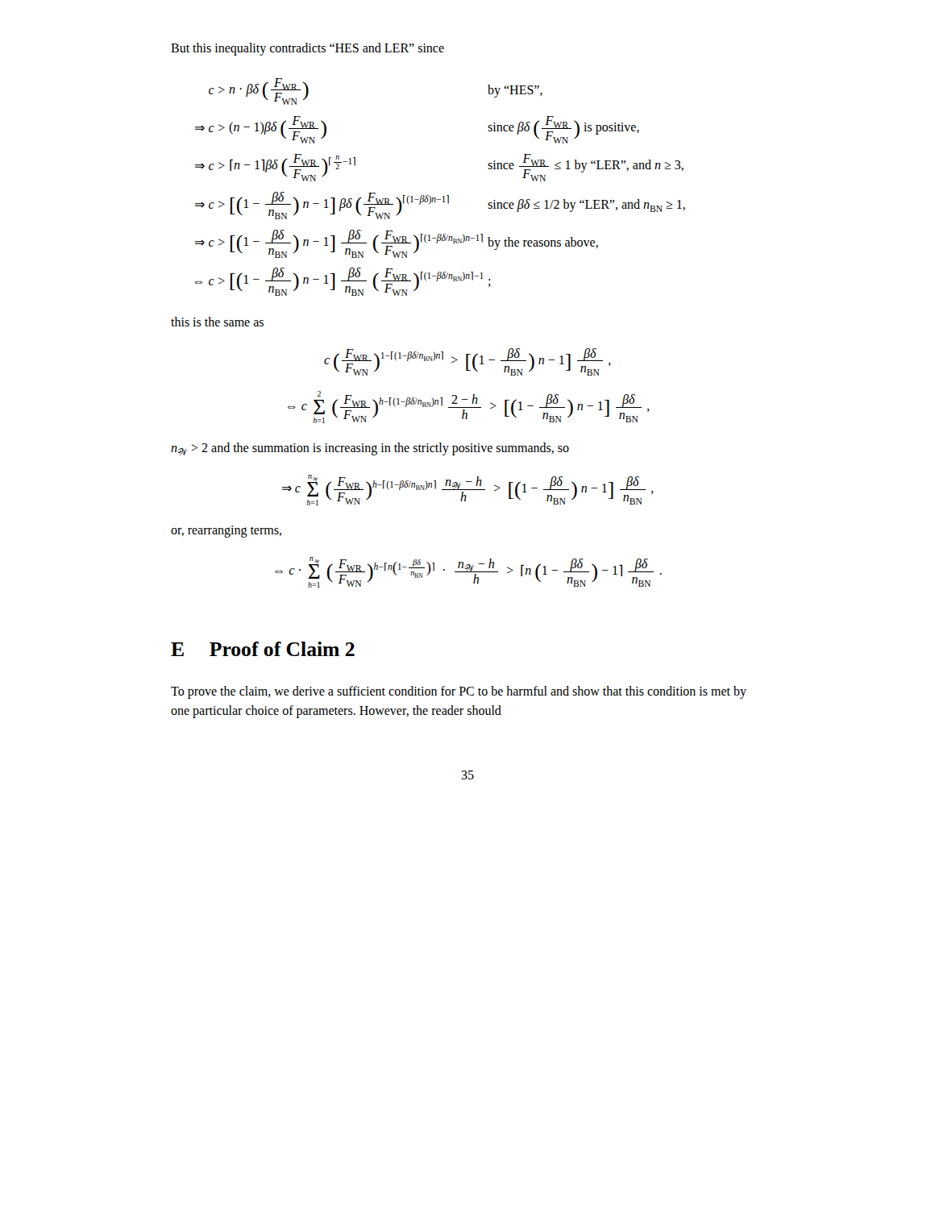But this inequality contradicts “HES and LER” since
| c | > | n · βδ ( F WR F WN ) | by “HES”, |
| ⇒ c | > | ( n − 1) βδ ( F WR F WN ) | since βδ ( F WR F WN ) is positive, |
| ⇒ c | > | n − 1 βδ ( F WR F WN ) n 2 −1 | since F WR F WN ≤ 1 by “LER”, and n ≥ 3, |
| ⇒ c | > | [ ( 1 − βδ n BN ) n − 1 ] βδ ( F WR F WN ) (1− βδ ) n −1 | since βδ ≤ 1/2 by “LER”, and n BN ≥ 1, |
| ⇒ c | > | [ ( 1 − βδ n BN ) n − 1 ] βδ n BN ( F WR F WN ) (1− βδ / n BN ) n −1 | by the reasons above, |
| ⇔ c | > | [ ( 1 − βδ n BN ) n − 1 ] βδ n BN ( F WR F WN ) (1− βδ / n BN ) n −1 | ; |
this is the same as
c (FWR FWN)1− (1−βδ/nBN)n > [(1 − βδ nBN) n − 1] βδ nBN ,
⇔ c 2 Σh=1 (FWR FWN)h− (1−βδ/nBN)n 2 − h h > [(1 − βδ nBN) n − 1] βδ nBN ,
n𝒲 > 2 and the summation is increasing in the strictly positive summands, so
⇒ c n𝒲 Σh=1 (FWR FWN)h− (1−βδ/nBN)n n𝒲 − h h > [(1 − βδ nBN) n − 1] βδ nBN ,
or, rearranging terms,
⇔ c · n𝒲 Σh=1 (FWR FWN)h− n(1−βδ nBN) · n𝒲 − h h > n (1 − βδ nBN) − 1 βδ nBN .
EProof of Claim 2
To prove the claim, we derive a sufficient condition for PC to be harmful and show that this condition is met by one particular choice of parameters. However, the reader should
35